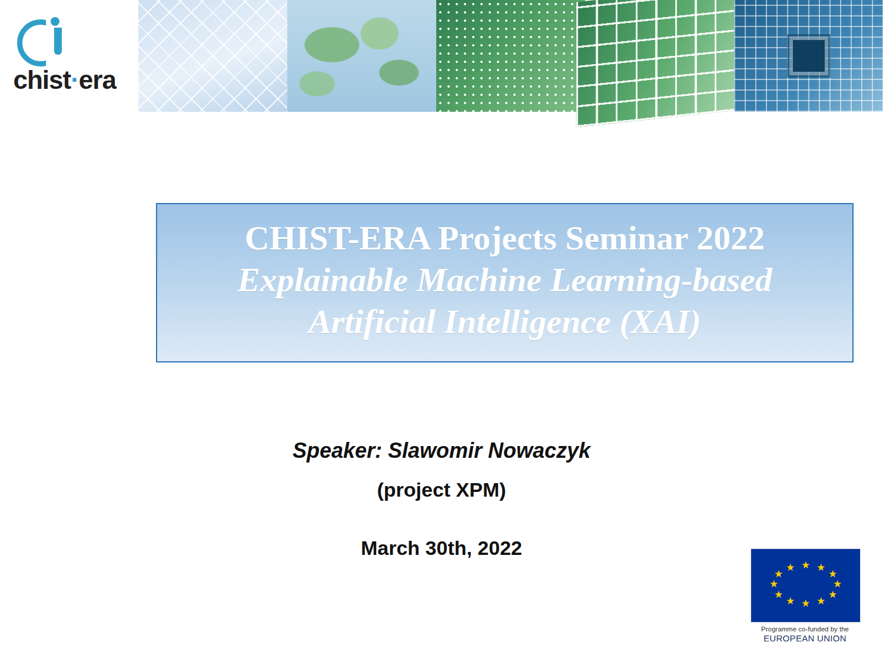chist·era
CHIST-ERA Projects Seminar 2022 Explainable Machine Learning-based Artificial Intelligence (XAI)
Speaker: Slawomir Nowaczyk
(project XPM)
March 30th, 2022
Programme co-funded by the EUROPEAN UNION